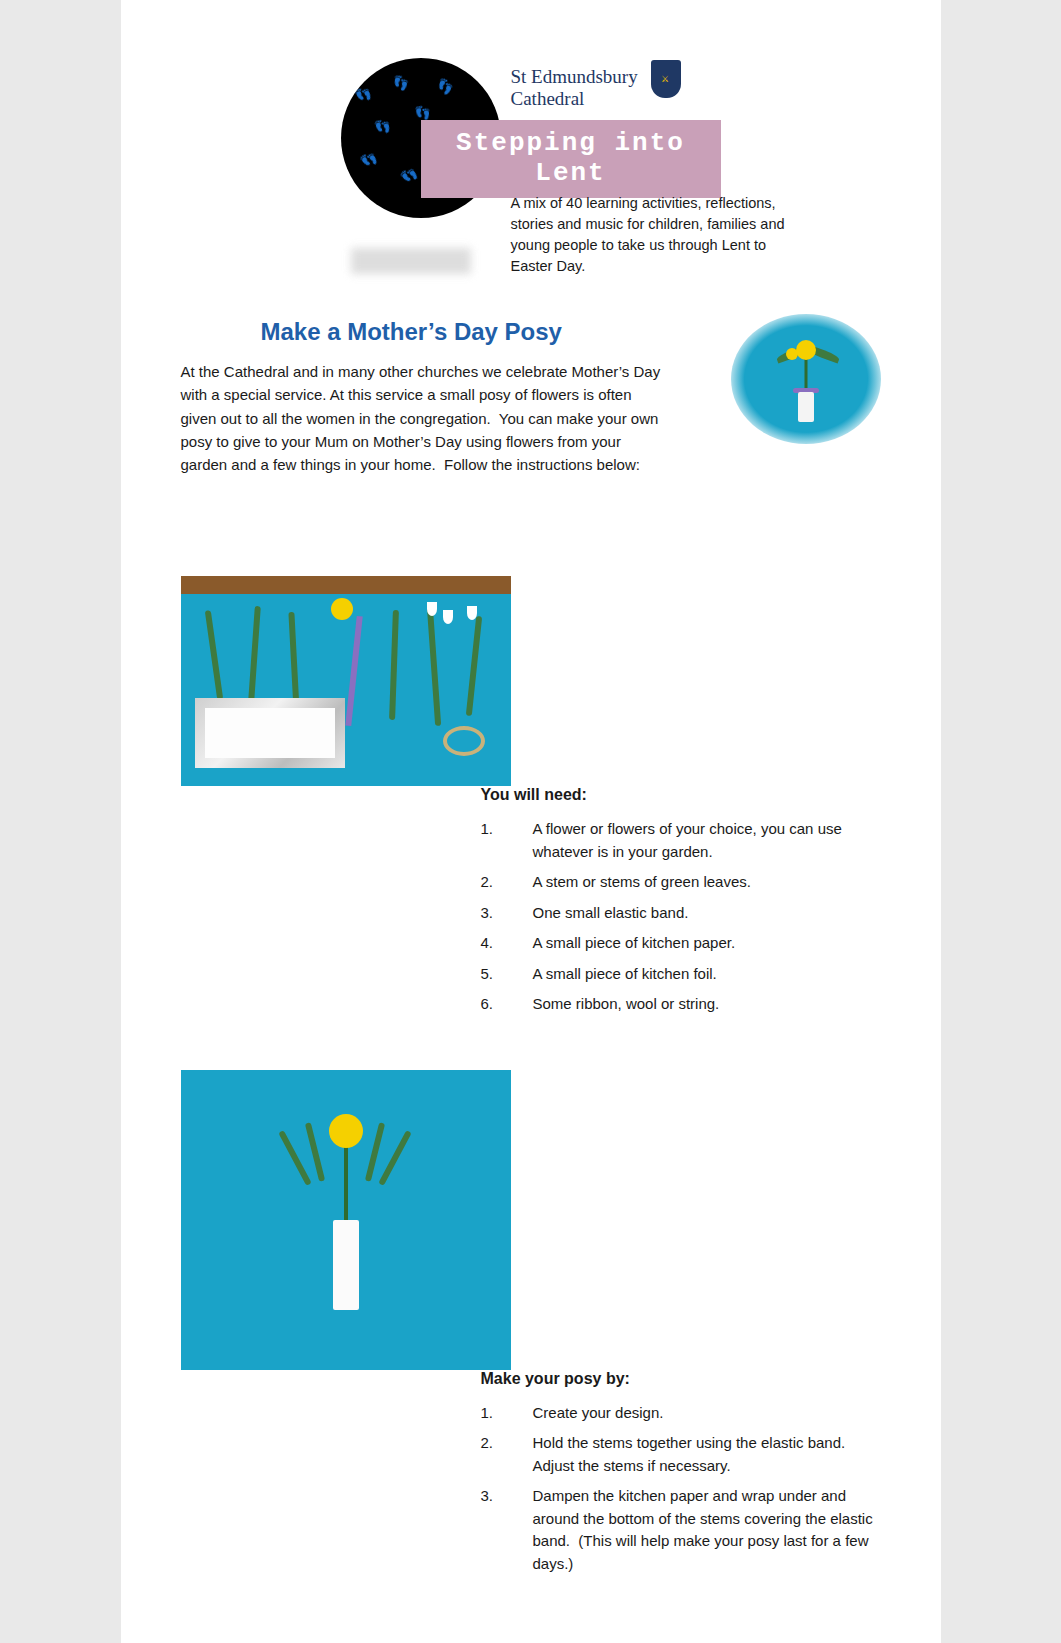👣 👣 👣 👣 👣 👣 👣 👣
St Edmundsbury Cathedral
⚔
Stepping into Lent
A mix of 40 learning activities, reflections, stories and music for children, families and young people to take us through Lent to Easter Day.
Make a Mother’s Day Posy
At the Cathedral and in many other churches we celebrate Mother’s Day with a special service. At this service a small posy of flowers is often given out to all the women in the congregation. You can make your own posy to give to your Mum on Mother’s Day using flowers from your garden and a few things in your home. Follow the instructions below:
You will need:
A flower or flowers of your choice, you can use whatever is in your garden.
A stem or stems of green leaves.
One small elastic band.
A small piece of kitchen paper.
A small piece of kitchen foil.
Some ribbon, wool or string.
Make your posy by:
Create your design.
Hold the stems together using the elastic band. Adjust the stems if necessary.
Dampen the kitchen paper and wrap under and around the bottom of the stems covering the elastic band. (This will help make your posy last for a few days.)